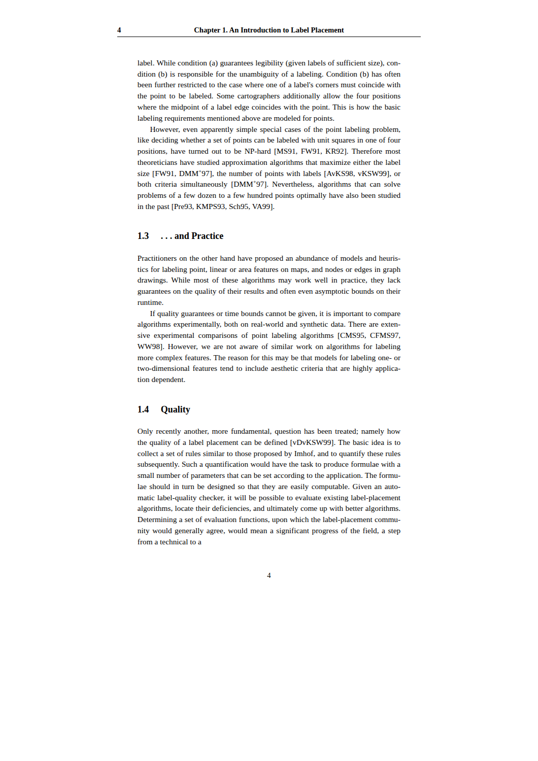4 Chapter 1. An Introduction to Label Placement
label. While condition (a) guarantees legibility (given labels of sufficient size), condition (b) is responsible for the unambiguity of a labeling. Condition (b) has often been further restricted to the case where one of a label's corners must coincide with the point to be labeled. Some cartographers additionally allow the four positions where the midpoint of a label edge coincides with the point. This is how the basic labeling requirements mentioned above are modeled for points.
However, even apparently simple special cases of the point labeling problem, like deciding whether a set of points can be labeled with unit squares in one of four positions, have turned out to be NP-hard [MS91, FW91, KR92]. Therefore most theoreticians have studied approximation algorithms that maximize either the label size [FW91, DMM+97], the number of points with labels [AvKS98, vKSW99], or both criteria simultaneously [DMM+97]. Nevertheless, algorithms that can solve problems of a few dozen to a few hundred points optimally have also been studied in the past [Pre93, KMPS93, Sch95, VA99].
1.3. . . and Practice
Practitioners on the other hand have proposed an abundance of models and heuristics for labeling point, linear or area features on maps, and nodes or edges in graph drawings. While most of these algorithms may work well in practice, they lack guarantees on the quality of their results and often even asymptotic bounds on their runtime.
If quality guarantees or time bounds cannot be given, it is important to compare algorithms experimentally, both on real-world and synthetic data. There are extensive experimental comparisons of point labeling algorithms [CMS95, CFMS97, WW98]. However, we are not aware of similar work on algorithms for labeling more complex features. The reason for this may be that models for labeling one- or two-dimensional features tend to include aesthetic criteria that are highly application dependent.
1.4 Quality
Only recently another, more fundamental, question has been treated; namely how the quality of a label placement can be defined [vDvKSW99]. The basic idea is to collect a set of rules similar to those proposed by Imhof, and to quantify these rules subsequently. Such a quantification would have the task to produce formulae with a small number of parameters that can be set according to the application. The formulae should in turn be designed so that they are easily computable. Given an automatic label-quality checker, it will be possible to evaluate existing label-placement algorithms, locate their deficiencies, and ultimately come up with better algorithms. Determining a set of evaluation functions, upon which the label-placement community would generally agree, would mean a significant progress of the field, a step from a technical to a
4